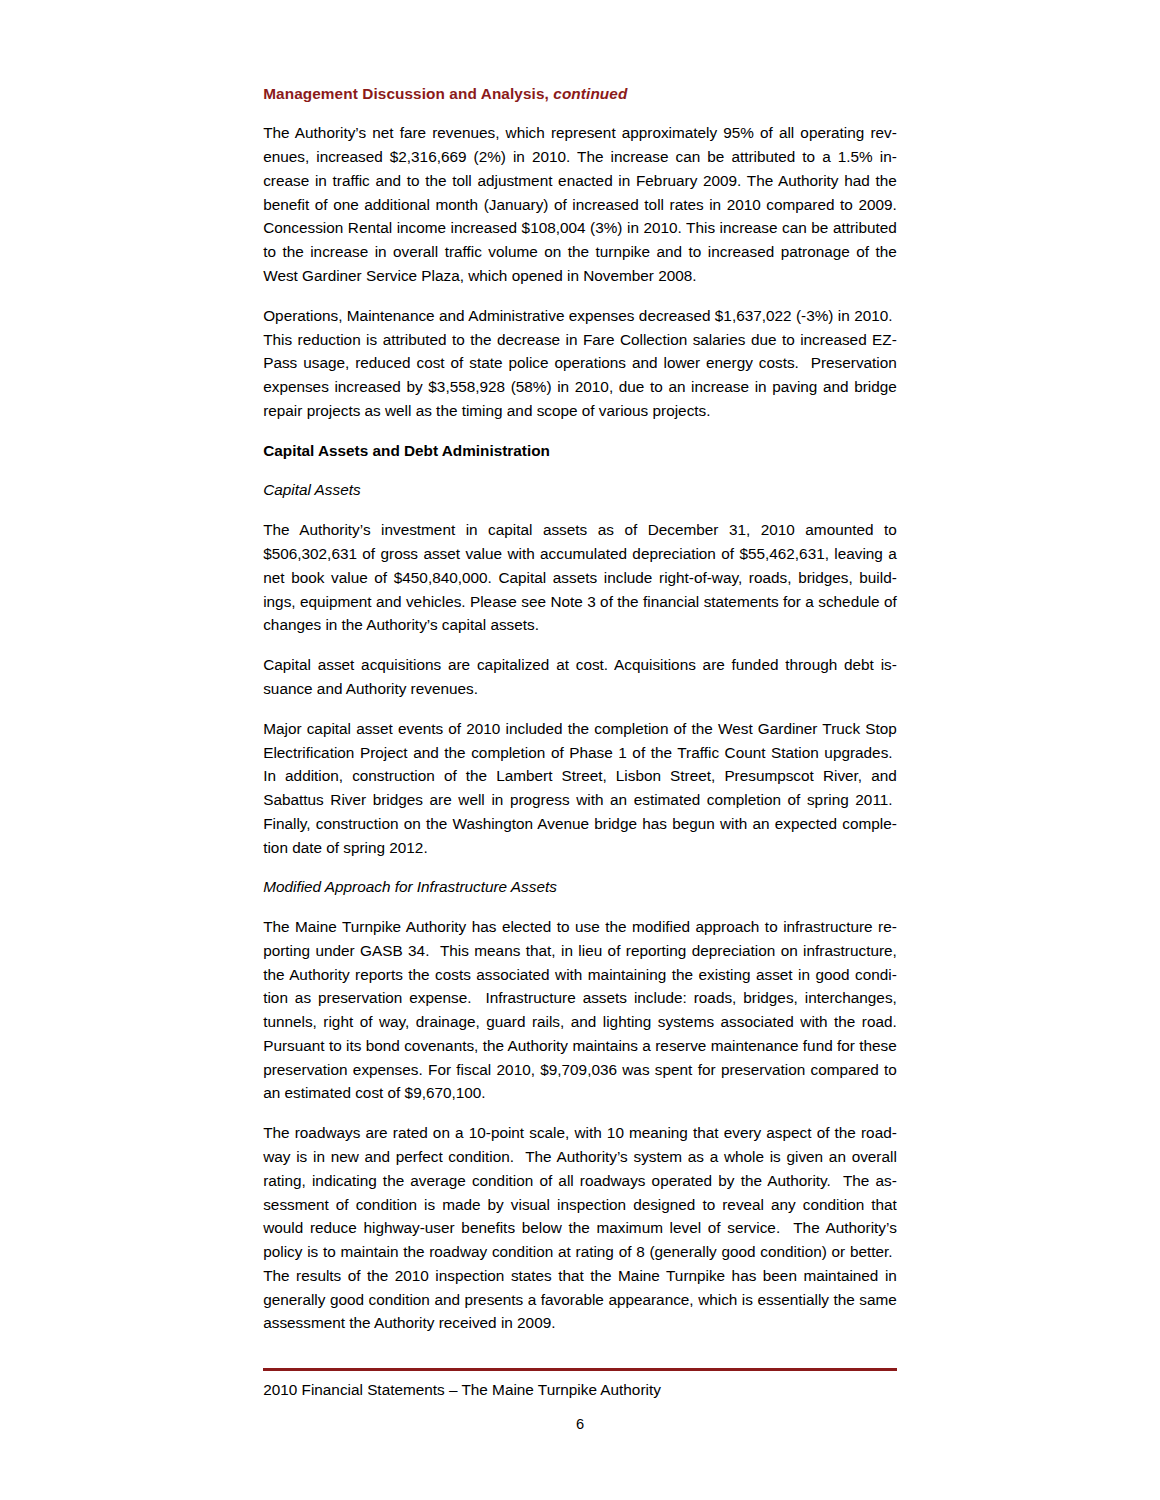Management Discussion and Analysis, continued
The Authority’s net fare revenues, which represent approximately 95% of all operating revenues, increased $2,316,669 (2%) in 2010. The increase can be attributed to a 1.5% increase in traffic and to the toll adjustment enacted in February 2009. The Authority had the benefit of one additional month (January) of increased toll rates in 2010 compared to 2009. Concession Rental income increased $108,004 (3%) in 2010. This increase can be attributed to the increase in overall traffic volume on the turnpike and to increased patronage of the West Gardiner Service Plaza, which opened in November 2008.
Operations, Maintenance and Administrative expenses decreased $1,637,022 (-3%) in 2010. This reduction is attributed to the decrease in Fare Collection salaries due to increased EZ-Pass usage, reduced cost of state police operations and lower energy costs. Preservation expenses increased by $3,558,928 (58%) in 2010, due to an increase in paving and bridge repair projects as well as the timing and scope of various projects.
Capital Assets and Debt Administration
Capital Assets
The Authority’s investment in capital assets as of December 31, 2010 amounted to $506,302,631 of gross asset value with accumulated depreciation of $55,462,631, leaving a net book value of $450,840,000. Capital assets include right-of-way, roads, bridges, buildings, equipment and vehicles. Please see Note 3 of the financial statements for a schedule of changes in the Authority’s capital assets.
Capital asset acquisitions are capitalized at cost. Acquisitions are funded through debt issuance and Authority revenues.
Major capital asset events of 2010 included the completion of the West Gardiner Truck Stop Electrification Project and the completion of Phase 1 of the Traffic Count Station upgrades. In addition, construction of the Lambert Street, Lisbon Street, Presumpscot River, and Sabattus River bridges are well in progress with an estimated completion of spring 2011. Finally, construction on the Washington Avenue bridge has begun with an expected completion date of spring 2012.
Modified Approach for Infrastructure Assets
The Maine Turnpike Authority has elected to use the modified approach to infrastructure reporting under GASB 34. This means that, in lieu of reporting depreciation on infrastructure, the Authority reports the costs associated with maintaining the existing asset in good condition as preservation expense. Infrastructure assets include: roads, bridges, interchanges, tunnels, right of way, drainage, guard rails, and lighting systems associated with the road. Pursuant to its bond covenants, the Authority maintains a reserve maintenance fund for these preservation expenses. For fiscal 2010, $9,709,036 was spent for preservation compared to an estimated cost of $9,670,100.
The roadways are rated on a 10-point scale, with 10 meaning that every aspect of the roadway is in new and perfect condition. The Authority’s system as a whole is given an overall rating, indicating the average condition of all roadways operated by the Authority. The assessment of condition is made by visual inspection designed to reveal any condition that would reduce highway-user benefits below the maximum level of service. The Authority’s policy is to maintain the roadway condition at rating of 8 (generally good condition) or better. The results of the 2010 inspection states that the Maine Turnpike has been maintained in generally good condition and presents a favorable appearance, which is essentially the same assessment the Authority received in 2009.
2010 Financial Statements – The Maine Turnpike Authority
6